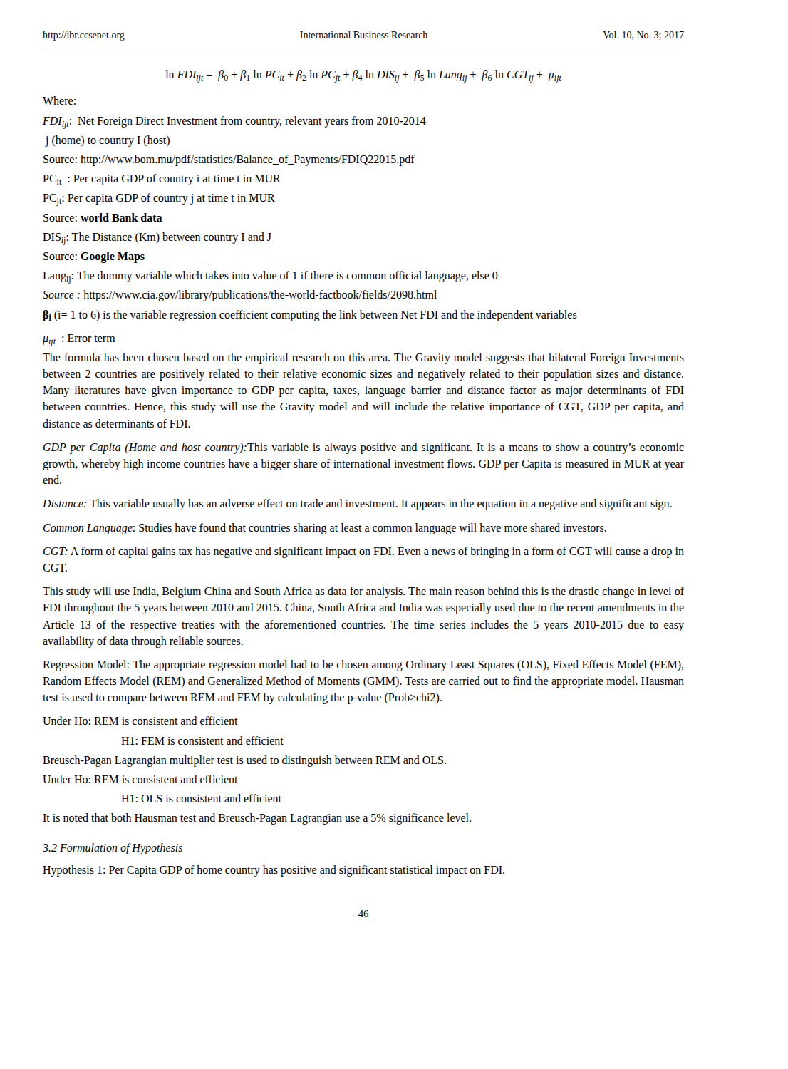http://ibr.ccsenet.org International Business Research Vol. 10, No. 3; 2017
ln FDIijt = β0 + β1 ln PCit + β2 ln PCjt + β4 ln DISij + β5 ln Langij + β6 ln CGTij + μijt
Where:
FDIijt: Net Foreign Direct Investment from country, relevant years from 2010-2014
j (home) to country I (host)
Source: http://www.bom.mu/pdf/statistics/Balance_of_Payments/FDIQ22015.pdf
PCit : Per capita GDP of country i at time t in MUR
PCjt: Per capita GDP of country j at time t in MUR
Source: world Bank data
DISij: The Distance (Km) between country I and J
Source: Google Maps
Langij: The dummy variable which takes into value of 1 if there is common official language, else 0
Source : https://www.cia.gov/library/publications/the-world-factbook/fields/2098.html
βi (i= 1 to 6) is the variable regression coefficient computing the link between Net FDI and the independent variables
μijt : Error term
The formula has been chosen based on the empirical research on this area. The Gravity model suggests that bilateral Foreign Investments between 2 countries are positively related to their relative economic sizes and negatively related to their population sizes and distance. Many literatures have given importance to GDP per capita, taxes, language barrier and distance factor as major determinants of FDI between countries. Hence, this study will use the Gravity model and will include the relative importance of CGT, GDP per capita, and distance as determinants of FDI.
GDP per Capita (Home and host country): This variable is always positive and significant. It is a means to show a country’s economic growth, whereby high income countries have a bigger share of international investment flows. GDP per Capita is measured in MUR at year end.
Distance: This variable usually has an adverse effect on trade and investment. It appears in the equation in a negative and significant sign.
Common Language: Studies have found that countries sharing at least a common language will have more shared investors.
CGT: A form of capital gains tax has negative and significant impact on FDI. Even a news of bringing in a form of CGT will cause a drop in CGT.
This study will use India, Belgium China and South Africa as data for analysis. The main reason behind this is the drastic change in level of FDI throughout the 5 years between 2010 and 2015. China, South Africa and India was especially used due to the recent amendments in the Article 13 of the respective treaties with the aforementioned countries. The time series includes the 5 years 2010-2015 due to easy availability of data through reliable sources.
Regression Model: The appropriate regression model had to be chosen among Ordinary Least Squares (OLS), Fixed Effects Model (FEM), Random Effects Model (REM) and Generalized Method of Moments (GMM). Tests are carried out to find the appropriate model. Hausman test is used to compare between REM and FEM by calculating the p-value (Prob>chi2).
Under Ho: REM is consistent and efficient
H1: FEM is consistent and efficient
Breusch-Pagan Lagrangian multiplier test is used to distinguish between REM and OLS.
Under Ho: REM is consistent and efficient
H1: OLS is consistent and efficient
It is noted that both Hausman test and Breusch-Pagan Lagrangian use a 5% significance level.
3.2 Formulation of Hypothesis
Hypothesis 1: Per Capita GDP of home country has positive and significant statistical impact on FDI.
46